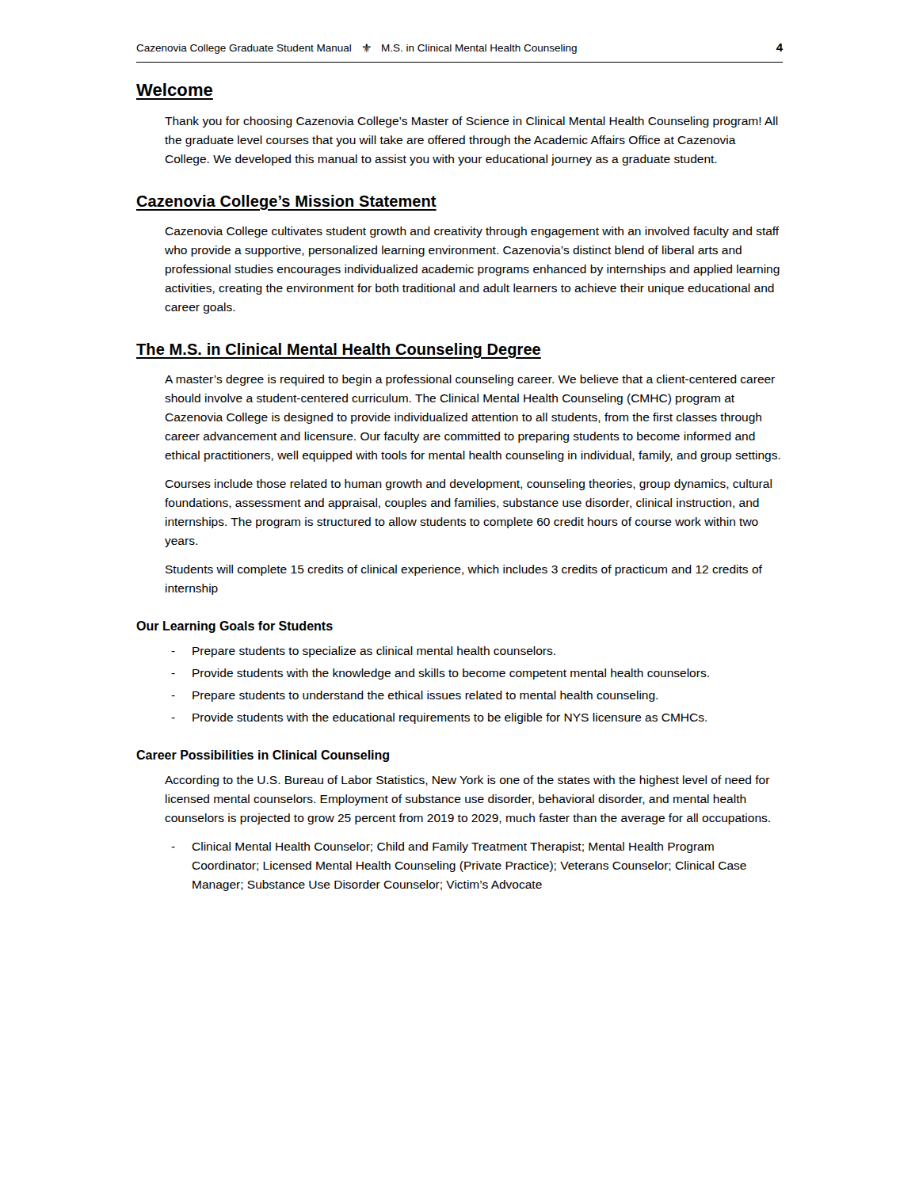Cazenovia College Graduate Student Manual ⚜ M.S. in Clinical Mental Health Counseling 4
Welcome
Thank you for choosing Cazenovia College’s Master of Science in Clinical Mental Health Counseling program! All the graduate level courses that you will take are offered through the Academic Affairs Office at Cazenovia College. We developed this manual to assist you with your educational journey as a graduate student.
Cazenovia College’s Mission Statement
Cazenovia College cultivates student growth and creativity through engagement with an involved faculty and staff who provide a supportive, personalized learning environment. Cazenovia’s distinct blend of liberal arts and professional studies encourages individualized academic programs enhanced by internships and applied learning activities, creating the environment for both traditional and adult learners to achieve their unique educational and career goals.
The M.S. in Clinical Mental Health Counseling Degree
A master’s degree is required to begin a professional counseling career. We believe that a client-centered career should involve a student-centered curriculum. The Clinical Mental Health Counseling (CMHC) program at Cazenovia College is designed to provide individualized attention to all students, from the first classes through career advancement and licensure. Our faculty are committed to preparing students to become informed and ethical practitioners, well equipped with tools for mental health counseling in individual, family, and group settings.
Courses include those related to human growth and development, counseling theories, group dynamics, cultural foundations, assessment and appraisal, couples and families, substance use disorder, clinical instruction, and internships. The program is structured to allow students to complete 60 credit hours of course work within two years.
Students will complete 15 credits of clinical experience, which includes 3 credits of practicum and 12 credits of internship
Our Learning Goals for Students
Prepare students to specialize as clinical mental health counselors.
Provide students with the knowledge and skills to become competent mental health counselors.
Prepare students to understand the ethical issues related to mental health counseling.
Provide students with the educational requirements to be eligible for NYS licensure as CMHCs.
Career Possibilities in Clinical Counseling
According to the U.S. Bureau of Labor Statistics, New York is one of the states with the highest level of need for licensed mental counselors. Employment of substance use disorder, behavioral disorder, and mental health counselors is projected to grow 25 percent from 2019 to 2029, much faster than the average for all occupations.
Clinical Mental Health Counselor; Child and Family Treatment Therapist; Mental Health Program Coordinator; Licensed Mental Health Counseling (Private Practice); Veterans Counselor; Clinical Case Manager; Substance Use Disorder Counselor; Victim’s Advocate